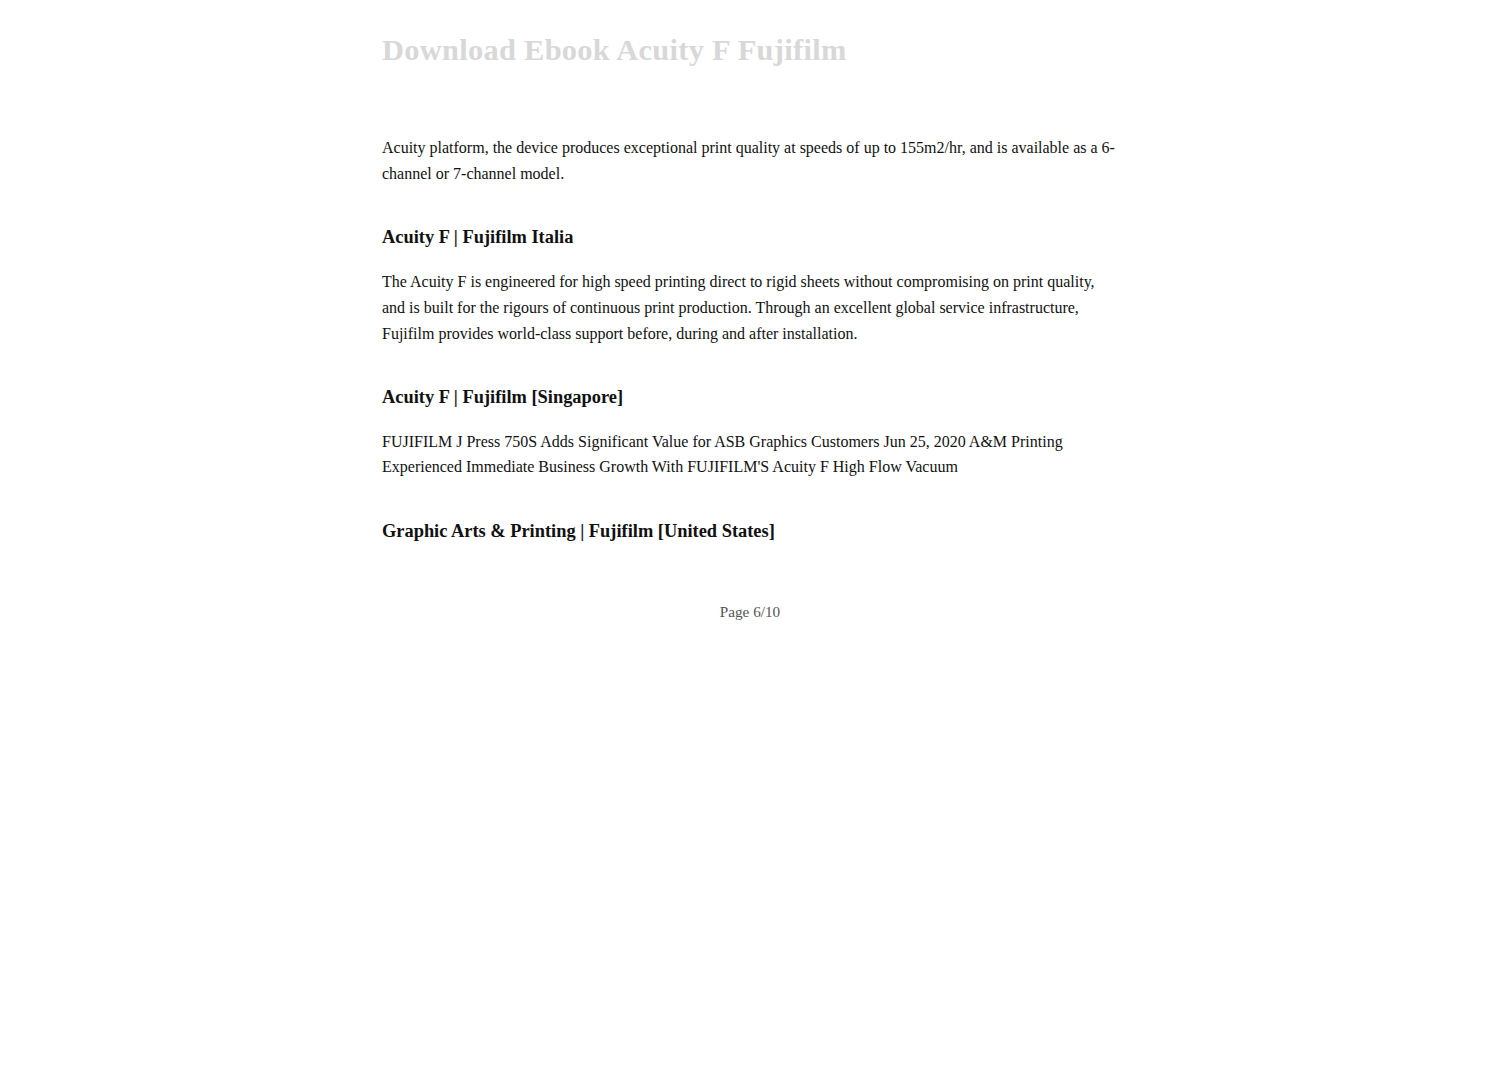Download Ebook Acuity F Fujifilm
Acuity platform, the device produces exceptional print quality at speeds of up to 155m2/hr, and is available as a 6-channel or 7-channel model.
Acuity F | Fujifilm Italia
The Acuity F is engineered for high speed printing direct to rigid sheets without compromising on print quality, and is built for the rigours of continuous print production. Through an excellent global service infrastructure, Fujifilm provides world-class support before, during and after installation.
Acuity F | Fujifilm [Singapore]
FUJIFILM J Press 750S Adds Significant Value for ASB Graphics Customers Jun 25, 2020 A&M Printing Experienced Immediate Business Growth With FUJIFILM'S Acuity F High Flow Vacuum
Graphic Arts & Printing | Fujifilm [United States]
Page 6/10